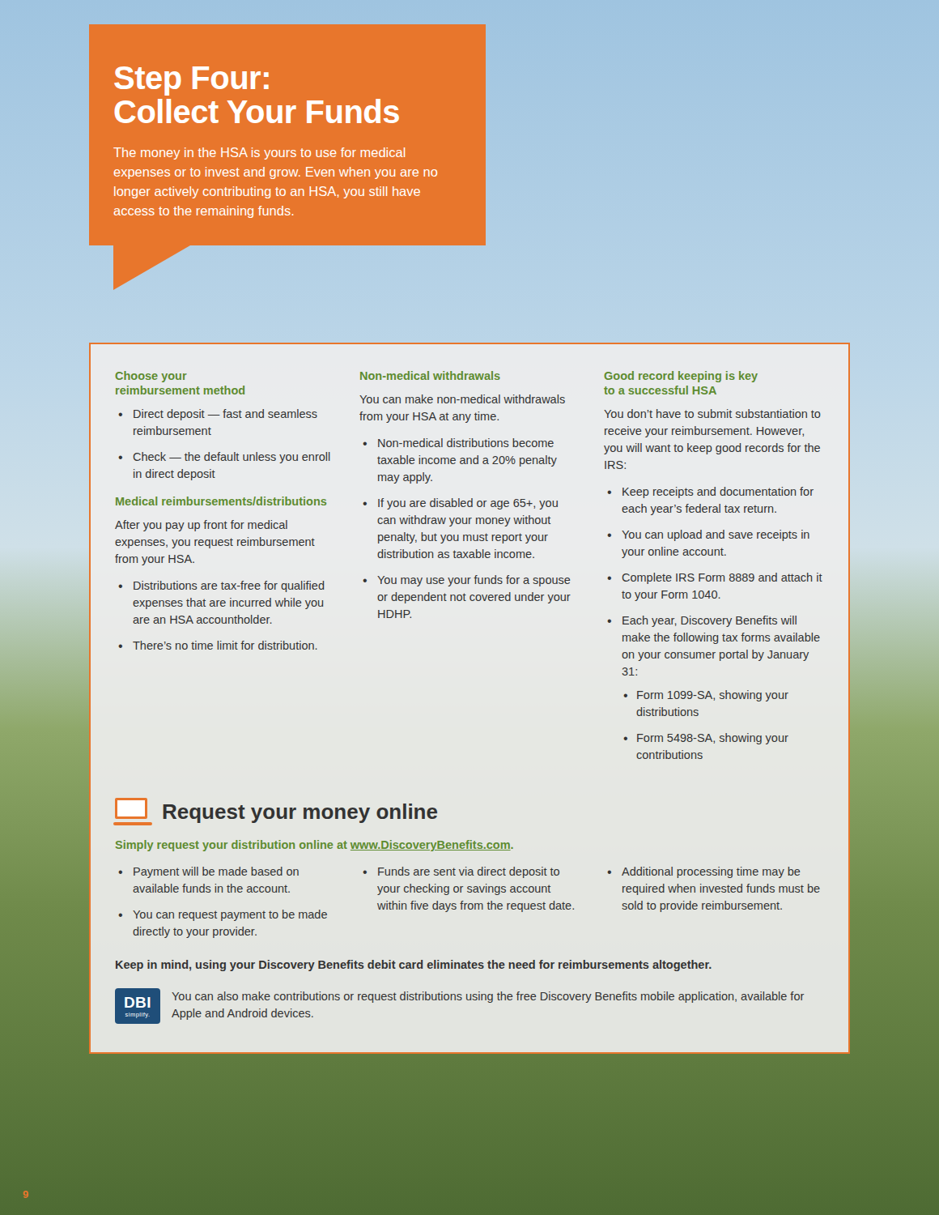Step Four:Collect Your Funds
The money in the HSA is yours to use for medical expenses or to invest and grow. Even when you are no longer actively contributing to an HSA, you still have access to the remaining funds.
Choose your
reimbursement method
Direct deposit — fast and seamless reimbursement
Check — the default unless you enroll in direct deposit
Medical reimbursements/distributions
After you pay up front for medical expenses, you request reimbursement from your HSA.
Distributions are tax-free for qualified expenses that are incurred while you are an HSA accountholder.
There’s no time limit for distribution.
Non-medical withdrawals
You can make non-medical withdrawals from your HSA at any time.
Non-medical distributions become taxable income and a 20% penalty may apply.
If you are disabled or age 65+, you can withdraw your money without penalty, but you must report your distribution as taxable income.
You may use your funds for a spouse or dependent not covered under your HDHP.
Good record keeping is key
to a successful HSA
You don’t have to submit substantiation to receive your reimbursement. However, you will want to keep good records for the IRS:
Keep receipts and documentation for each year’s federal tax return.
You can upload and save receipts in your online account.
Complete IRS Form 8889 and attach it to your Form 1040.
Each year, Discovery Benefits will make the following tax forms available on your consumer portal by January 31:
Form 1099-SA, showing your distributions
Form 5498-SA, showing your contributions
Request your money online
Simply request your distribution online at www.DiscoveryBenefits.com.
Payment will be made based on available funds in the account.
You can request payment to be made directly to your provider.
Funds are sent via direct deposit to your checking or savings account within five days from the request date.
Additional processing time may be required when invested funds must be sold to provide reimbursement.
Keep in mind, using your Discovery Benefits debit card eliminates the need for reimbursements altogether.
DBI simplify.
You can also make contributions or request distributions using the free Discovery Benefits mobile application, available for Apple and Android devices.
9